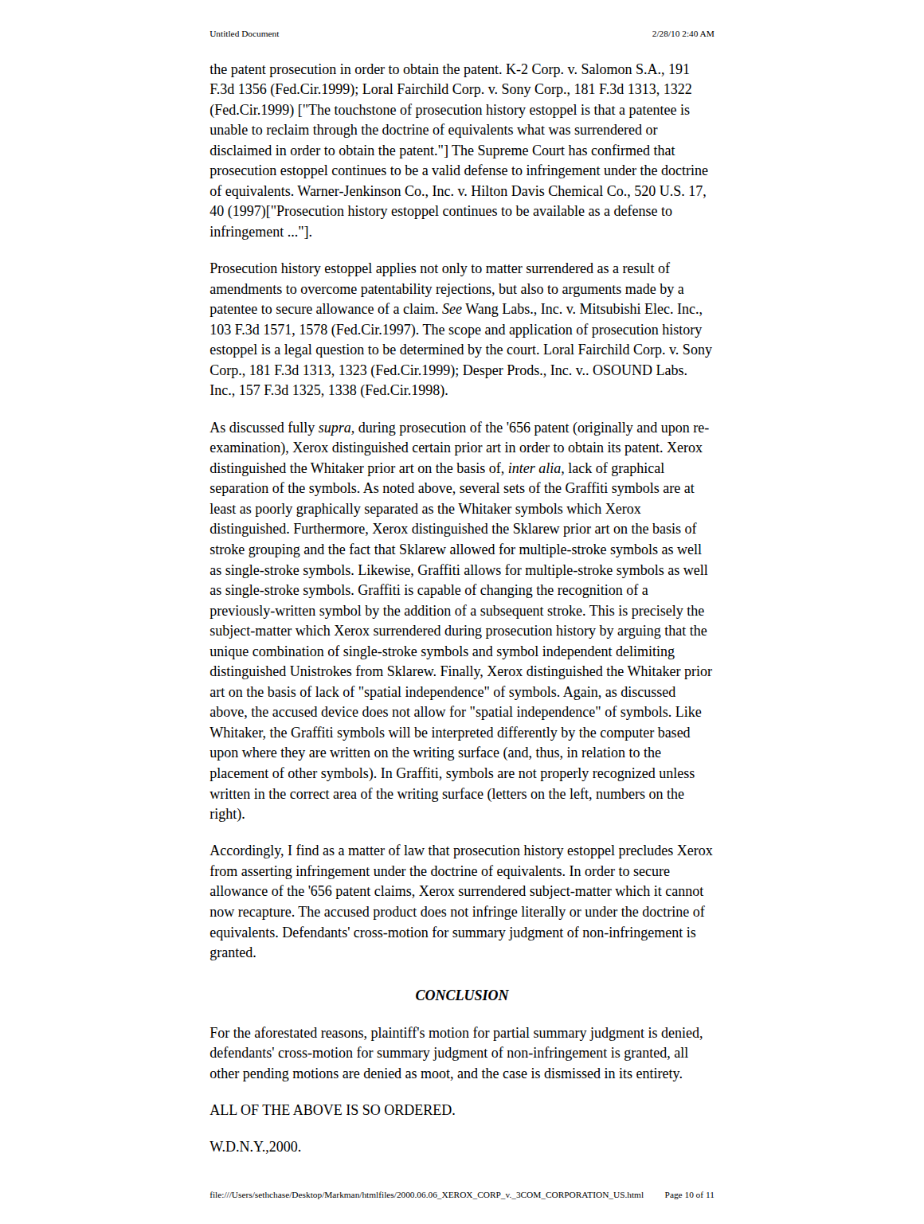Untitled Document
2/28/10 2:40 AM
the patent prosecution in order to obtain the patent. K-2 Corp. v. Salomon S.A., 191 F.3d 1356 (Fed.Cir.1999); Loral Fairchild Corp. v. Sony Corp., 181 F.3d 1313, 1322 (Fed.Cir.1999) ["The touchstone of prosecution history estoppel is that a patentee is unable to reclaim through the doctrine of equivalents what was surrendered or disclaimed in order to obtain the patent."] The Supreme Court has confirmed that prosecution estoppel continues to be a valid defense to infringement under the doctrine of equivalents. Warner-Jenkinson Co., Inc. v. Hilton Davis Chemical Co., 520 U.S. 17, 40 (1997)["Prosecution history estoppel continues to be available as a defense to infringement ..."].
Prosecution history estoppel applies not only to matter surrendered as a result of amendments to overcome patentability rejections, but also to arguments made by a patentee to secure allowance of a claim. See Wang Labs., Inc. v. Mitsubishi Elec. Inc., 103 F.3d 1571, 1578 (Fed.Cir.1997). The scope and application of prosecution history estoppel is a legal question to be determined by the court. Loral Fairchild Corp. v. Sony Corp., 181 F.3d 1313, 1323 (Fed.Cir.1999); Desper Prods., Inc. v.. OSOUND Labs. Inc., 157 F.3d 1325, 1338 (Fed.Cir.1998).
As discussed fully supra, during prosecution of the '656 patent (originally and upon re-examination), Xerox distinguished certain prior art in order to obtain its patent. Xerox distinguished the Whitaker prior art on the basis of, inter alia, lack of graphical separation of the symbols. As noted above, several sets of the Graffiti symbols are at least as poorly graphically separated as the Whitaker symbols which Xerox distinguished. Furthermore, Xerox distinguished the Sklarew prior art on the basis of stroke grouping and the fact that Sklarew allowed for multiple-stroke symbols as well as single-stroke symbols. Likewise, Graffiti allows for multiple-stroke symbols as well as single-stroke symbols. Graffiti is capable of changing the recognition of a previously-written symbol by the addition of a subsequent stroke. This is precisely the subject-matter which Xerox surrendered during prosecution history by arguing that the unique combination of single-stroke symbols and symbol independent delimiting distinguished Unistrokes from Sklarew. Finally, Xerox distinguished the Whitaker prior art on the basis of lack of "spatial independence" of symbols. Again, as discussed above, the accused device does not allow for "spatial independence" of symbols. Like Whitaker, the Graffiti symbols will be interpreted differently by the computer based upon where they are written on the writing surface (and, thus, in relation to the placement of other symbols). In Graffiti, symbols are not properly recognized unless written in the correct area of the writing surface (letters on the left, numbers on the right).
Accordingly, I find as a matter of law that prosecution history estoppel precludes Xerox from asserting infringement under the doctrine of equivalents. In order to secure allowance of the '656 patent claims, Xerox surrendered subject-matter which it cannot now recapture. The accused product does not infringe literally or under the doctrine of equivalents. Defendants' cross-motion for summary judgment of non-infringement is granted.
CONCLUSION
For the aforestated reasons, plaintiff's motion for partial summary judgment is denied, defendants' cross-motion for summary judgment of non-infringement is granted, all other pending motions are denied as moot, and the case is dismissed in its entirety.
ALL OF THE ABOVE IS SO ORDERED.
W.D.N.Y.,2000.
file:///Users/sethchase/Desktop/Markman/htmlfiles/2000.06.06_XEROX_CORP_v._3COM_CORPORATION_US.html
Page 10 of 11